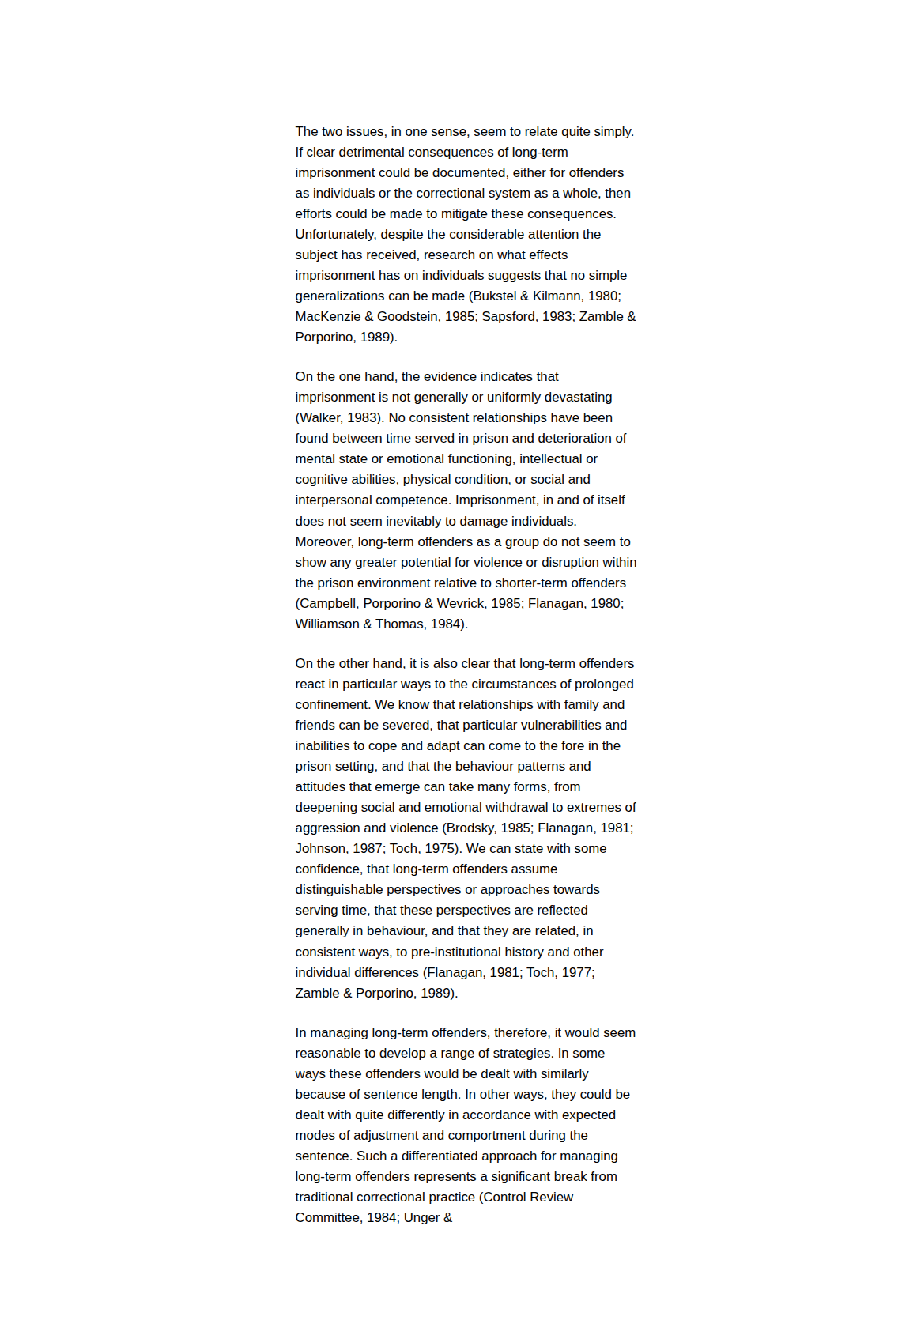The two issues, in one sense, seem to relate quite simply. If clear detrimental consequences of long-term imprisonment could be documented, either for offenders as individuals or the correctional system as a whole, then efforts could be made to mitigate these consequences. Unfortunately, despite the considerable attention the subject has received, research on what effects imprisonment has on individuals suggests that no simple generalizations can be made (Bukstel & Kilmann, 1980; MacKenzie & Goodstein, 1985; Sapsford, 1983; Zamble & Porporino, 1989).
On the one hand, the evidence indicates that imprisonment is not generally or uniformly devastating (Walker, 1983). No consistent relationships have been found between time served in prison and deterioration of mental state or emotional functioning, intellectual or cognitive abilities, physical condition, or social and interpersonal competence. Imprisonment, in and of itself does not seem inevitably to damage individuals. Moreover, long-term offenders as a group do not seem to show any greater potential for violence or disruption within the prison environment relative to shorter-term offenders (Campbell, Porporino & Wevrick, 1985; Flanagan, 1980; Williamson & Thomas, 1984).
On the other hand, it is also clear that long-term offenders react in particular ways to the circumstances of prolonged confinement. We know that relationships with family and friends can be severed, that particular vulnerabilities and inabilities to cope and adapt can come to the fore in the prison setting, and that the behaviour patterns and attitudes that emerge can take many forms, from deepening social and emotional withdrawal to extremes of aggression and violence (Brodsky, 1985; Flanagan, 1981; Johnson, 1987; Toch, 1975). We can state with some confidence, that long-term offenders assume distinguishable perspectives or approaches towards serving time, that these perspectives are reflected generally in behaviour, and that they are related, in consistent ways, to pre-institutional history and other individual differences (Flanagan, 1981; Toch, 1977; Zamble & Porporino, 1989).
In managing long-term offenders, therefore, it would seem reasonable to develop a range of strategies. In some ways these offenders would be dealt with similarly because of sentence length. In other ways, they could be dealt with quite differently in accordance with expected modes of adjustment and comportment during the sentence. Such a differentiated approach for managing long-term offenders represents a significant break from traditional correctional practice (Control Review Committee, 1984; Unger &